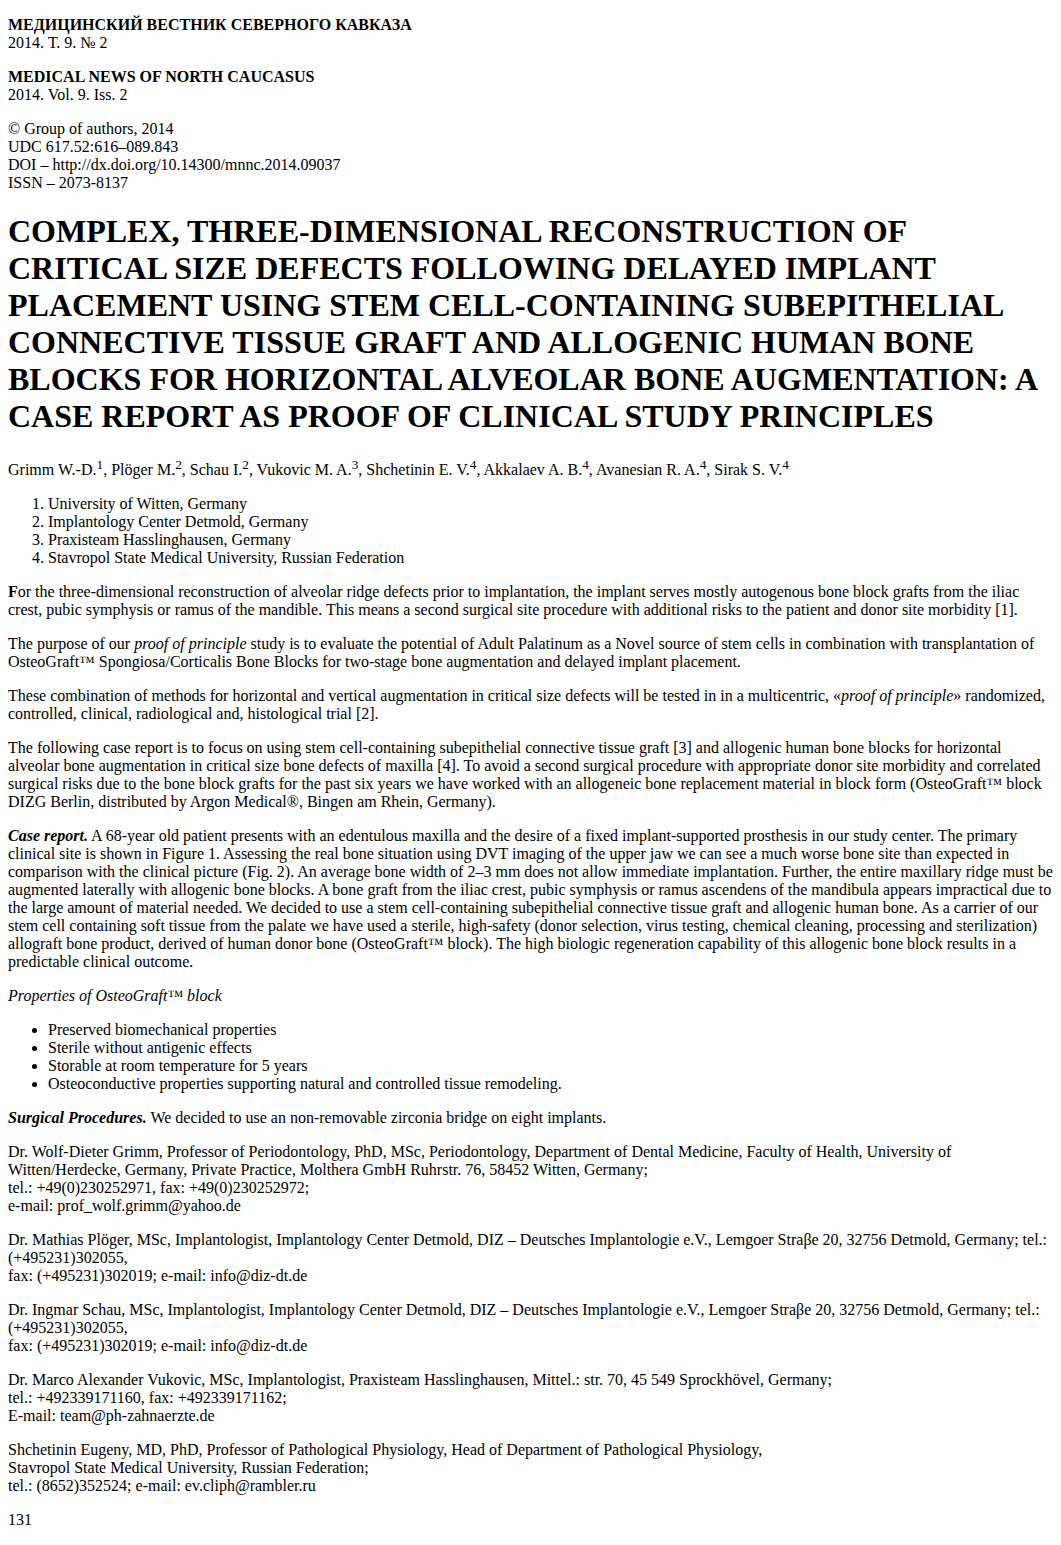МЕДИЦИНСКИЙ ВЕСТНИК СЕВЕРНОГО КАВКАЗА
2014. Т. 9. № 2
MEDICAL NEWS OF NORTH CAUCASUS
2014. Vol. 9. Iss. 2
© Group of authors, 2014
UDC 617.52:616–089.843
DOI – http://dx.doi.org/10.14300/mnnc.2014.09037
ISSN – 2073-8137
COMPLEX, THREE-DIMENSIONAL RECONSTRUCTION OF CRITICAL SIZE DEFECTS FOLLOWING DELAYED IMPLANT PLACEMENT USING STEM CELL-CONTAINING SUBEPITHELIAL CONNECTIVE TISSUE GRAFT AND ALLOGENIC HUMAN BONE BLOCKS FOR HORIZONTAL ALVEOLAR BONE AUGMENTATION: A CASE REPORT AS PROOF OF CLINICAL STUDY PRINCIPLES
Grimm W.-D.1, Plöger M.2, Schau I.2, Vukovic M. A.3, Shchetinin E. V.4, Akkalaev A. B.4, Avanesian R. A.4, Sirak S. V.4
University of Witten, Germany
Implantology Center Detmold, Germany
Praxisteam Hasslinghausen, Germany
Stavropol State Medical University, Russian Federation
For the three-dimensional reconstruction of alveolar ridge defects prior to implantation, the implant serves mostly autogenous bone block grafts from the iliac crest, pubic symphysis or ramus of the mandible. This means a second surgical site procedure with additional risks to the patient and donor site morbidity [1].
The purpose of our proof of principle study is to evaluate the potential of Adult Palatinum as a Novel source of stem cells in combination with transplantation of OsteoGraft™ Spongiosa/Corticalis Bone Blocks for two-stage bone augmentation and delayed implant placement.
These combination of methods for horizontal and vertical augmentation in critical size defects will be tested in in a multicentric, «proof of principle» randomized, controlled, clinical, radiological and, histological trial [2].
The following case report is to focus on using stem cell-containing subepithelial connective tissue graft [3] and allogenic human bone blocks for horizontal alveolar bone augmentation in critical size bone defects of maxilla [4]. To avoid a second surgical procedure with appropriate donor site morbidity and correlated surgical risks due to the bone block grafts for the past six years we have worked with an allogeneic bone replacement material in block form (OsteoGraft™ block DIZG Berlin, distributed by Argon Medical®, Bingen am Rhein, Germany).
Case report. A 68-year old patient presents with an edentulous maxilla and the desire of a fixed implant-supported prosthesis in our study center. The primary clinical site is shown in Figure 1. Assessing the real bone situation using DVT imaging of the upper jaw we can see a much worse bone site than expected in comparison with the clinical picture (Fig. 2). An average bone width of 2–3 mm does not allow immediate implantation. Further, the entire maxillary ridge must be augmented laterally with allogenic bone blocks. A bone graft from the iliac crest, pubic symphysis or ramus ascendens of the mandibula appears impractical due to the large amount of material needed. We decided to use a stem cell-containing subepithelial connective tissue graft and allogenic human bone. As a carrier of our stem cell containing soft tissue from the palate we have used a sterile, high-safety (donor selection, virus testing, chemical cleaning, processing and sterilization) allograft bone product, derived of human donor bone (OsteoGraft™ block). The high biologic regeneration capability of this allogenic bone block results in a predictable clinical outcome.
Properties of OsteoGraft™ block
Preserved biomechanical properties
Sterile without antigenic effects
Storable at room temperature for 5 years
Osteoconductive properties supporting natural and controlled tissue remodeling.
Surgical Procedures. We decided to use an non-removable zirconia bridge on eight implants.
Dr. Wolf-Dieter Grimm, Professor of Periodontology, PhD, MSc, Periodontology, Department of Dental Medicine, Faculty of Health, University of Witten/Herdecke, Germany, Private Practice, Molthera GmbH Ruhrstr. 76, 58452 Witten, Germany;
tel.: +49(0)230252971, fax: +49(0)230252972;
e-mail: prof_wolf.grimm@yahoo.de
Dr. Mathias Plöger, MSc, Implantologist, Implantology Center Detmold, DIZ – Deutsches Implantologie e.V., Lemgoer Straβe 20, 32756 Detmold, Germany; tel.: (+495231)302055,
fax: (+495231)302019; e-mail: info@diz-dt.de
Dr. Ingmar Schau, MSc, Implantologist, Implantology Center Detmold, DIZ – Deutsches Implantologie e.V., Lemgoer Straβe 20, 32756 Detmold, Germany; tel.: (+495231)302055,
fax: (+495231)302019; e-mail: info@diz-dt.de
Dr. Marco Alexander Vukovic, MSc, Implantologist, Praxisteam Hasslinghausen, Mittel.: str. 70, 45 549 Sprockhövel, Germany;
tel.: +492339171160, fax: +492339171162;
E-mail: team@ph-zahnaerzte.de
Shchetinin Eugeny, MD, PhD, Professor of Pathological Physiology, Head of Department of Pathological Physiology,
Stavropol State Medical University, Russian Federation;
tel.: (8652)352524; e-mail: ev.cliph@rambler.ru
131